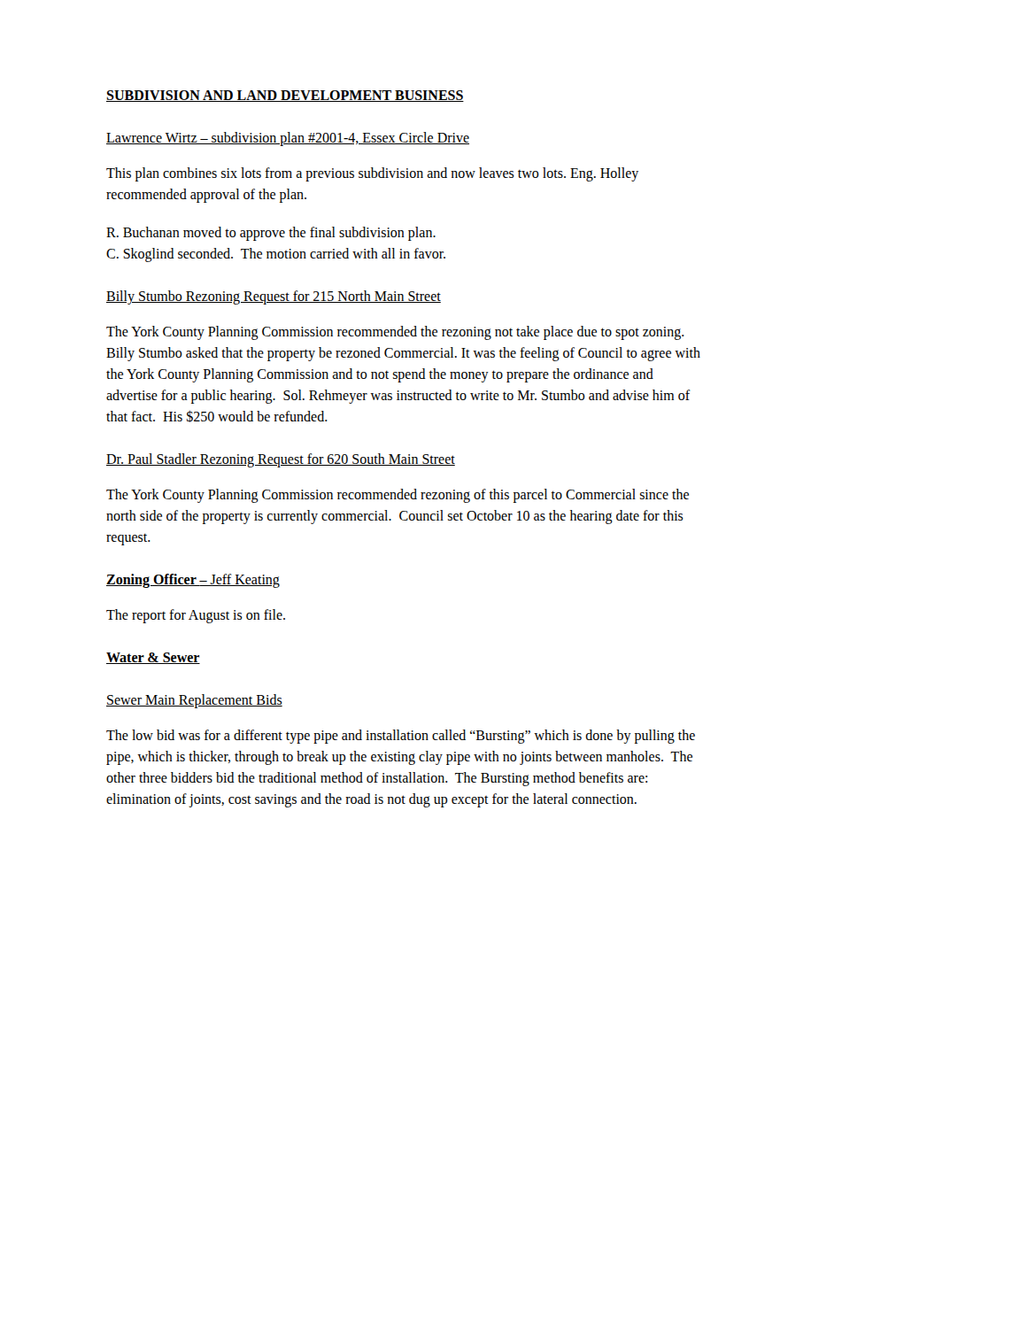SUBDIVISION AND LAND DEVELOPMENT BUSINESS
Lawrence Wirtz – subdivision plan #2001-4, Essex Circle Drive
This plan combines six lots from a previous subdivision and now leaves two lots. Eng. Holley recommended approval of the plan.
R. Buchanan moved to approve the final subdivision plan.
C. Skoglind seconded. The motion carried with all in favor.
Billy Stumbo Rezoning Request for 215 North Main Street
The York County Planning Commission recommended the rezoning not take place due to spot zoning. Billy Stumbo asked that the property be rezoned Commercial. It was the feeling of Council to agree with the York County Planning Commission and to not spend the money to prepare the ordinance and advertise for a public hearing. Sol. Rehmeyer was instructed to write to Mr. Stumbo and advise him of that fact. His $250 would be refunded.
Dr. Paul Stadler Rezoning Request for 620 South Main Street
The York County Planning Commission recommended rezoning of this parcel to Commercial since the north side of the property is currently commercial. Council set October 10 as the hearing date for this request.
Zoning Officer – Jeff Keating
The report for August is on file.
Water & Sewer
Sewer Main Replacement Bids
The low bid was for a different type pipe and installation called “Bursting” which is done by pulling the pipe, which is thicker, through to break up the existing clay pipe with no joints between manholes. The other three bidders bid the traditional method of installation. The Bursting method benefits are: elimination of joints, cost savings and the road is not dug up except for the lateral connection.